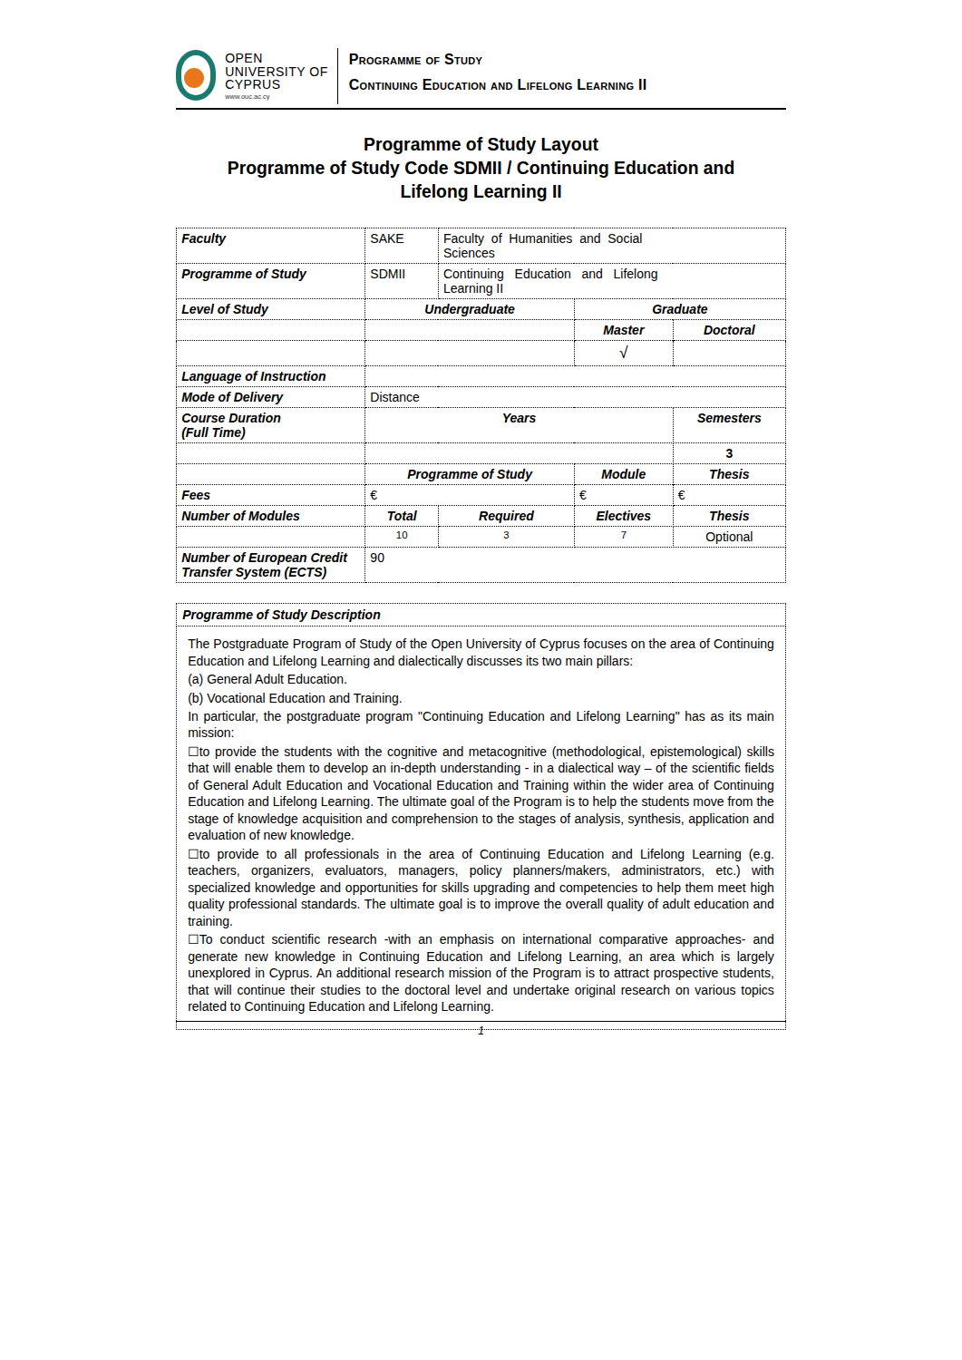OPEN UNIVERSITY OF CYPRUS www.ouc.ac.cy
Programme of Study
Continuing Education and Lifelong Learning II
Programme of Study Layout
Programme of Study Code SDMII / Continuing Education and
Lifelong Learning II
| Faculty | SAKE | Faculty of Humanities and Social Sciences |
| Programme of Study | SDMII | Continuing Education and Lifelong Learning II |
| Level of Study | Undergraduate | Graduate |
| | | Master | Doctoral |
| | | √ | |
| Language of Instruction | |
| Mode of Delivery | Distance |
| Course Duration (Full Time) | Years | Semesters |
| | | 3 |
| | Programme of Study | Module | Thesis |
| Fees | € | € | € |
| Number of Modules | Total | Required | Electives | Thesis |
| | 10 | 3 | 7 | Optional |
| Number of European Credit Transfer System (ECTS) | 90 |
Programme of Study Description
The Postgraduate Program of Study of the Open University of Cyprus focuses on the area of Continuing Education and Lifelong Learning and dialectically discusses its two main pillars:
(a) General Adult Education.
(b) Vocational Education and Training.
In particular, the postgraduate program "Continuing Education and Lifelong Learning" has as its main mission:
☐to provide the students with the cognitive and metacognitive (methodological, epistemological) skills that will enable them to develop an in-depth understanding - in a dialectical way – of the scientific fields of General Adult Education and Vocational Education and Training within the wider area of Continuing Education and Lifelong Learning. The ultimate goal of the Program is to help the students move from the stage of knowledge acquisition and comprehension to the stages of analysis, synthesis, application and evaluation of new knowledge.
☐to provide to all professionals in the area of Continuing Education and Lifelong Learning (e.g. teachers, organizers, evaluators, managers, policy planners/makers, administrators, etc.) with specialized knowledge and opportunities for skills upgrading and competencies to help them meet high quality professional standards. The ultimate goal is to improve the overall quality of adult education and training.
☐To conduct scientific research -with an emphasis on international comparative approaches- and generate new knowledge in Continuing Education and Lifelong Learning, an area which is largely unexplored in Cyprus. An additional research mission of the Program is to attract prospective students, that will continue their studies to the doctoral level and undertake original research on various topics related to Continuing Education and Lifelong Learning.
1